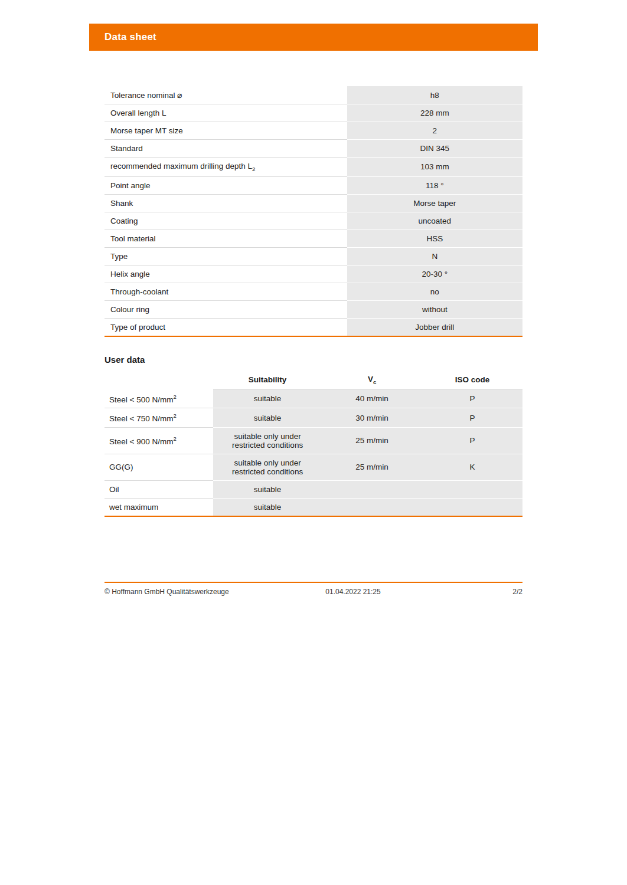Data sheet
| Tolerance nominal ⌀ | h8 |
| Overall length L | 228 mm |
| Morse taper MT size | 2 |
| Standard | DIN 345 |
| recommended maximum drilling depth L 2 | 103 mm |
| Point angle | 118 ° |
| Shank | Morse taper |
| Coating | uncoated |
| Tool material | HSS |
| Type | N |
| Helix angle | 20-30 ° |
| Through-coolant | no |
| Colour ring | without |
| Type of product | Jobber drill |
User data
| | Suitability | V c | ISO code |
| --- | --- | --- | --- |
| Steel < 500 N/mm 2 | suitable | 40 m/min | P |
| Steel < 750 N/mm 2 | suitable | 30 m/min | P |
| Steel < 900 N/mm 2 | suitable only under restricted conditions | 25 m/min | P |
| GG(G) | suitable only under restricted conditions | 25 m/min | K |
| Oil | suitable | | |
| wet maximum | suitable | | |
© Hoffmann GmbH Qualitätswerkzeuge
01.04.2022 21:25
2/2